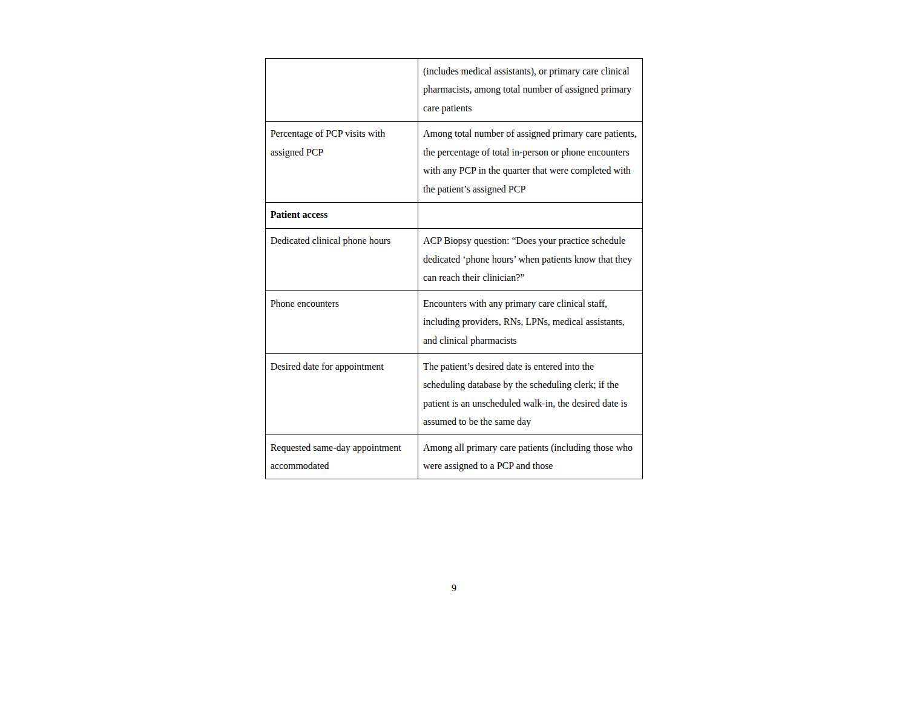| | (includes medical assistants), or primary care clinical pharmacists, among total number of assigned primary care patients |
| Percentage of PCP visits with assigned PCP | Among total number of assigned primary care patients, the percentage of total in-person or phone encounters with any PCP in the quarter that were completed with the patient’s assigned PCP |
| Patient access | |
| Dedicated clinical phone hours | ACP Biopsy question: “Does your practice schedule dedicated ‘phone hours’ when patients know that they can reach their clinician?” |
| Phone encounters | Encounters with any primary care clinical staff, including providers, RNs, LPNs, medical assistants, and clinical pharmacists |
| Desired date for appointment | The patient’s desired date is entered into the scheduling database by the scheduling clerk; if the patient is an unscheduled walk-in, the desired date is assumed to be the same day |
| Requested same-day appointment accommodated | Among all primary care patients (including those who were assigned to a PCP and those |
9